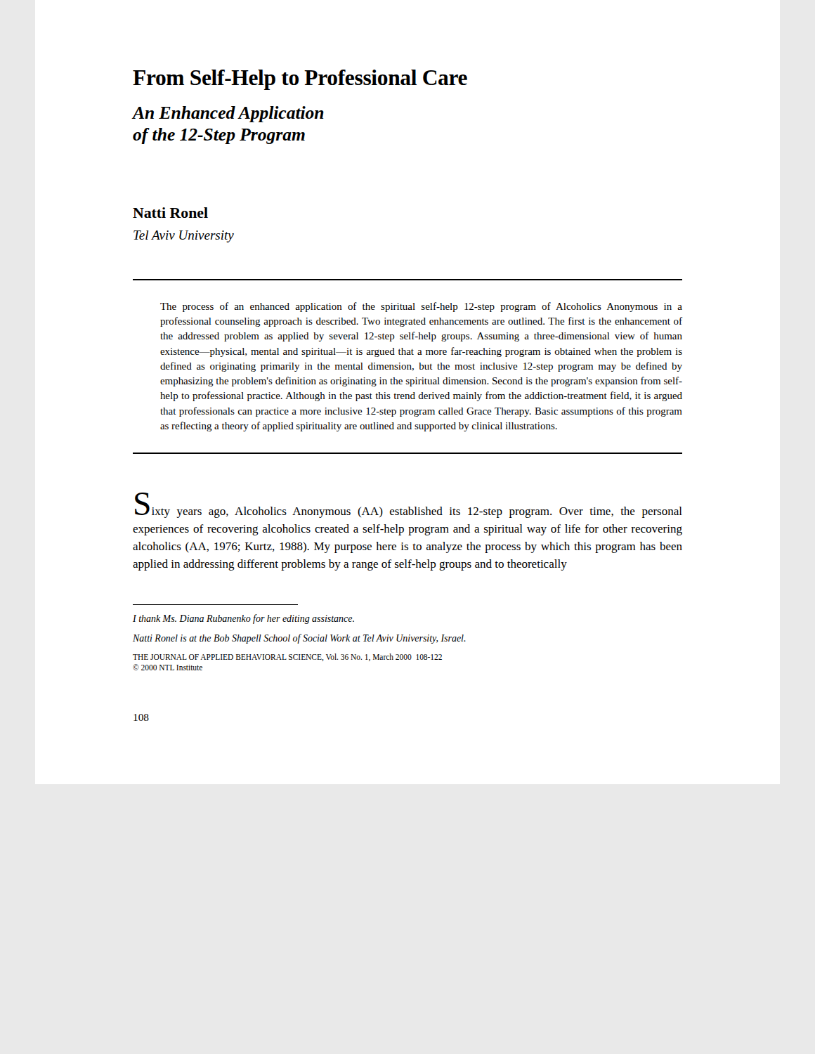From Self-Help to Professional Care
An Enhanced Application
of the 12-Step Program
Natti Ronel
Tel Aviv University
The process of an enhanced application of the spiritual self-help 12-step program of Alcoholics Anonymous in a professional counseling approach is described. Two integrated enhancements are outlined. The first is the enhancement of the addressed problem as applied by several 12-step self-help groups. Assuming a three-dimensional view of human existence—physical, mental and spiritual—it is argued that a more far-reaching program is obtained when the problem is defined as originating primarily in the mental dimension, but the most inclusive 12-step program may be defined by emphasizing the problem's definition as originating in the spiritual dimension. Second is the program's expansion from self-help to professional practice. Although in the past this trend derived mainly from the addiction-treatment field, it is argued that professionals can practice a more inclusive 12-step program called Grace Therapy. Basic assumptions of this program as reflecting a theory of applied spirituality are outlined and supported by clinical illustrations.
Sixty years ago, Alcoholics Anonymous (AA) established its 12-step program. Over time, the personal experiences of recovering alcoholics created a self-help program and a spiritual way of life for other recovering alcoholics (AA, 1976; Kurtz, 1988). My purpose here is to analyze the process by which this program has been applied in addressing different problems by a range of self-help groups and to theoretically
I thank Ms. Diana Rubanenko for her editing assistance.
Natti Ronel is at the Bob Shapell School of Social Work at Tel Aviv University, Israel.
THE JOURNAL OF APPLIED BEHAVIORAL SCIENCE, Vol. 36 No. 1, March 2000 108-122
© 2000 NTL Institute
108